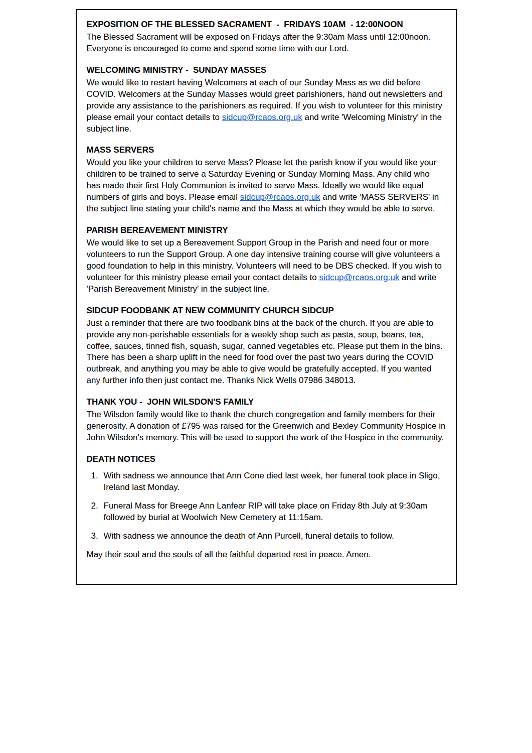Exposition of the Blessed Sacrament - Fridays 10am - 12:00noon
The Blessed Sacrament will be exposed on Fridays after the 9:30am Mass until 12:00noon. Everyone is encouraged to come and spend some time with our Lord.
Welcoming Ministry - Sunday Masses
We would like to restart having Welcomers at each of our Sunday Mass as we did before COVID. Welcomers at the Sunday Masses would greet parishioners, hand out newsletters and provide any assistance to the parishioners as required. If you wish to volunteer for this ministry please email your contact details to sidcup@rcaos.org.uk and write 'Welcoming Ministry' in the subject line.
Mass Servers
Would you like your children to serve Mass? Please let the parish know if you would like your children to be trained to serve a Saturday Evening or Sunday Morning Mass. Any child who has made their first Holy Communion is invited to serve Mass. Ideally we would like equal numbers of girls and boys. Please email sidcup@rcaos.org.uk and write 'MASS SERVERS' in the subject line stating your child's name and the Mass at which they would be able to serve.
Parish Bereavement Ministry
We would like to set up a Bereavement Support Group in the Parish and need four or more volunteers to run the Support Group. A one day intensive training course will give volunteers a good foundation to help in this ministry. Volunteers will need to be DBS checked. If you wish to volunteer for this ministry please email your contact details to sidcup@rcaos.org.uk and write 'Parish Bereavement Ministry' in the subject line.
Sidcup Foodbank at New Community Church Sidcup
Just a reminder that there are two foodbank bins at the back of the church. If you are able to provide any non-perishable essentials for a weekly shop such as pasta, soup, beans, tea, coffee, sauces, tinned fish, squash, sugar, canned vegetables etc. Please put them in the bins. There has been a sharp uplift in the need for food over the past two years during the COVID outbreak, and anything you may be able to give would be gratefully accepted. If you wanted any further info then just contact me. Thanks Nick Wells 07986 348013.
Thank You - John Wilsdon's Family
The Wilsdon family would like to thank the church congregation and family members for their generosity. A donation of £795 was raised for the Greenwich and Bexley Community Hospice in John Wilsdon's memory. This will be used to support the work of the Hospice in the community.
Death Notices
With sadness we announce that Ann Cone died last week, her funeral took place in Sligo, Ireland last Monday.
Funeral Mass for Breege Ann Lanfear RIP will take place on Friday 8th July at 9:30am followed by burial at Woolwich New Cemetery at 11:15am.
With sadness we announce the death of Ann Purcell, funeral details to follow.
May their soul and the souls of all the faithful departed rest in peace. Amen.